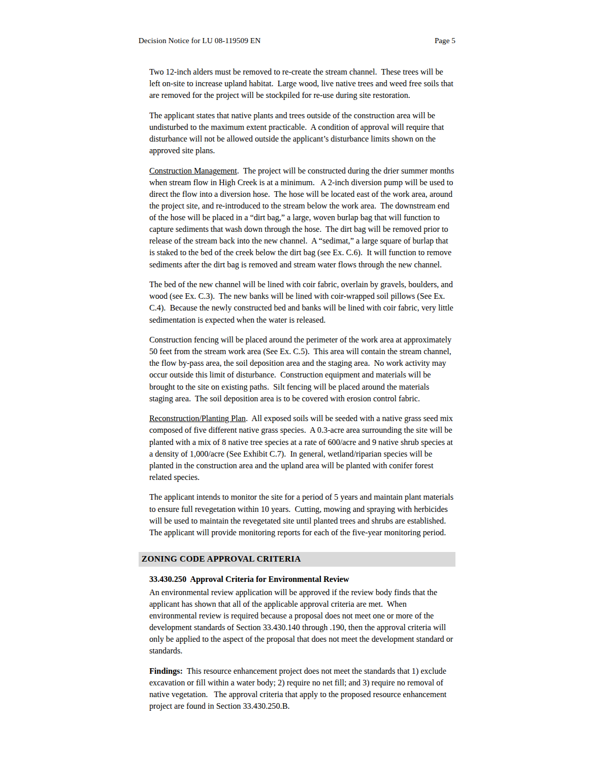Decision Notice for LU 08-119509 EN
Page 5
Two 12-inch alders must be removed to re-create the stream channel. These trees will be left on-site to increase upland habitat. Large wood, live native trees and weed free soils that are removed for the project will be stockpiled for re-use during site restoration.
The applicant states that native plants and trees outside of the construction area will be undisturbed to the maximum extent practicable. A condition of approval will require that disturbance will not be allowed outside the applicant’s disturbance limits shown on the approved site plans.
Construction Management. The project will be constructed during the drier summer months when stream flow in High Creek is at a minimum. A 2-inch diversion pump will be used to direct the flow into a diversion hose. The hose will be located east of the work area, around the project site, and re-introduced to the stream below the work area. The downstream end of the hose will be placed in a “dirt bag,” a large, woven burlap bag that will function to capture sediments that wash down through the hose. The dirt bag will be removed prior to release of the stream back into the new channel. A “sedimat,” a large square of burlap that is staked to the bed of the creek below the dirt bag (see Ex. C.6). It will function to remove sediments after the dirt bag is removed and stream water flows through the new channel.
The bed of the new channel will be lined with coir fabric, overlain by gravels, boulders, and wood (see Ex. C.3). The new banks will be lined with coir-wrapped soil pillows (See Ex. C.4). Because the newly constructed bed and banks will be lined with coir fabric, very little sedimentation is expected when the water is released.
Construction fencing will be placed around the perimeter of the work area at approximately 50 feet from the stream work area (See Ex. C.5). This area will contain the stream channel, the flow by-pass area, the soil deposition area and the staging area. No work activity may occur outside this limit of disturbance. Construction equipment and materials will be brought to the site on existing paths. Silt fencing will be placed around the materials staging area. The soil deposition area is to be covered with erosion control fabric.
Reconstruction/Planting Plan. All exposed soils will be seeded with a native grass seed mix composed of five different native grass species. A 0.3-acre area surrounding the site will be planted with a mix of 8 native tree species at a rate of 600/acre and 9 native shrub species at a density of 1,000/acre (See Exhibit C.7). In general, wetland/riparian species will be planted in the construction area and the upland area will be planted with conifer forest related species.
The applicant intends to monitor the site for a period of 5 years and maintain plant materials to ensure full revegetation within 10 years. Cutting, mowing and spraying with herbicides will be used to maintain the revegetated site until planted trees and shrubs are established. The applicant will provide monitoring reports for each of the five-year monitoring period.
Zoning Code Approval Criteria
33.430.250 Approval Criteria for Environmental Review
An environmental review application will be approved if the review body finds that the applicant has shown that all of the applicable approval criteria are met. When environmental review is required because a proposal does not meet one or more of the development standards of Section 33.430.140 through .190, then the approval criteria will only be applied to the aspect of the proposal that does not meet the development standard or standards.
Findings: This resource enhancement project does not meet the standards that 1) exclude excavation or fill within a water body; 2) require no net fill; and 3) require no removal of native vegetation. The approval criteria that apply to the proposed resource enhancement project are found in Section 33.430.250.B.